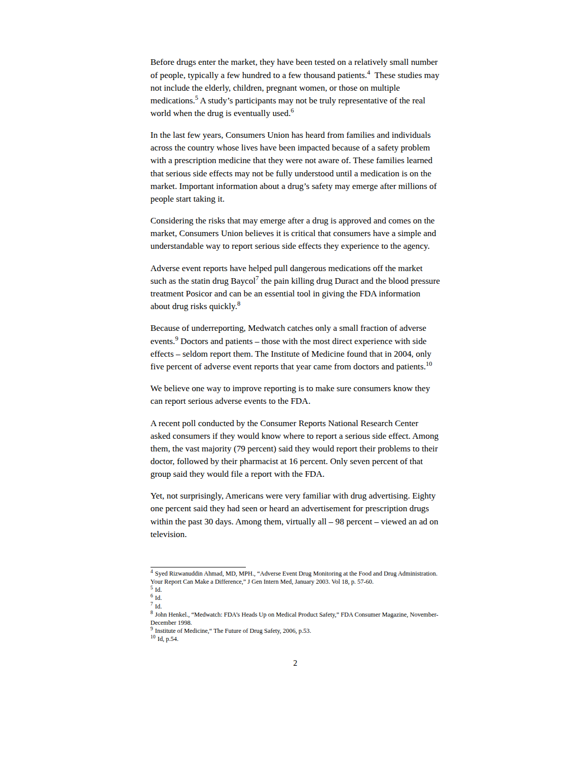Before drugs enter the market, they have been tested on a relatively small number of people, typically a few hundred to a few thousand patients.4 These studies may not include the elderly, children, pregnant women, or those on multiple medications.5 A study’s participants may not be truly representative of the real world when the drug is eventually used.6
In the last few years, Consumers Union has heard from families and individuals across the country whose lives have been impacted because of a safety problem with a prescription medicine that they were not aware of. These families learned that serious side effects may not be fully understood until a medication is on the market. Important information about a drug’s safety may emerge after millions of people start taking it.
Considering the risks that may emerge after a drug is approved and comes on the market, Consumers Union believes it is critical that consumers have a simple and understandable way to report serious side effects they experience to the agency.
Adverse event reports have helped pull dangerous medications off the market such as the statin drug Baycol7 the pain killing drug Duract and the blood pressure treatment Posicor and can be an essential tool in giving the FDA information about drug risks quickly.8
Because of underreporting, Medwatch catches only a small fraction of adverse events.9 Doctors and patients – those with the most direct experience with side effects – seldom report them. The Institute of Medicine found that in 2004, only five percent of adverse event reports that year came from doctors and patients.10
We believe one way to improve reporting is to make sure consumers know they can report serious adverse events to the FDA.
A recent poll conducted by the Consumer Reports National Research Center asked consumers if they would know where to report a serious side effect. Among them, the vast majority (79 percent) said they would report their problems to their doctor, followed by their pharmacist at 16 percent. Only seven percent of that group said they would file a report with the FDA.
Yet, not surprisingly, Americans were very familiar with drug advertising. Eighty one percent said they had seen or heard an advertisement for prescription drugs within the past 30 days. Among them, virtually all – 98 percent – viewed an ad on television.
4 Syed Rizwanuddin Ahmad, MD, MPH., “Adverse Event Drug Monitoring at the Food and Drug Administration. Your Report Can Make a Difference,” J Gen Intern Med, January 2003. Vol 18, p. 57-60.
5 Id.
6 Id.
7 Id.
8 John Henkel., “Medwatch: FDA’s Heads Up on Medical Product Safety,” FDA Consumer Magazine, November-December 1998.
9 Institute of Medicine,“ The Future of Drug Safety, 2006, p.53.
10 Id, p.54.
2